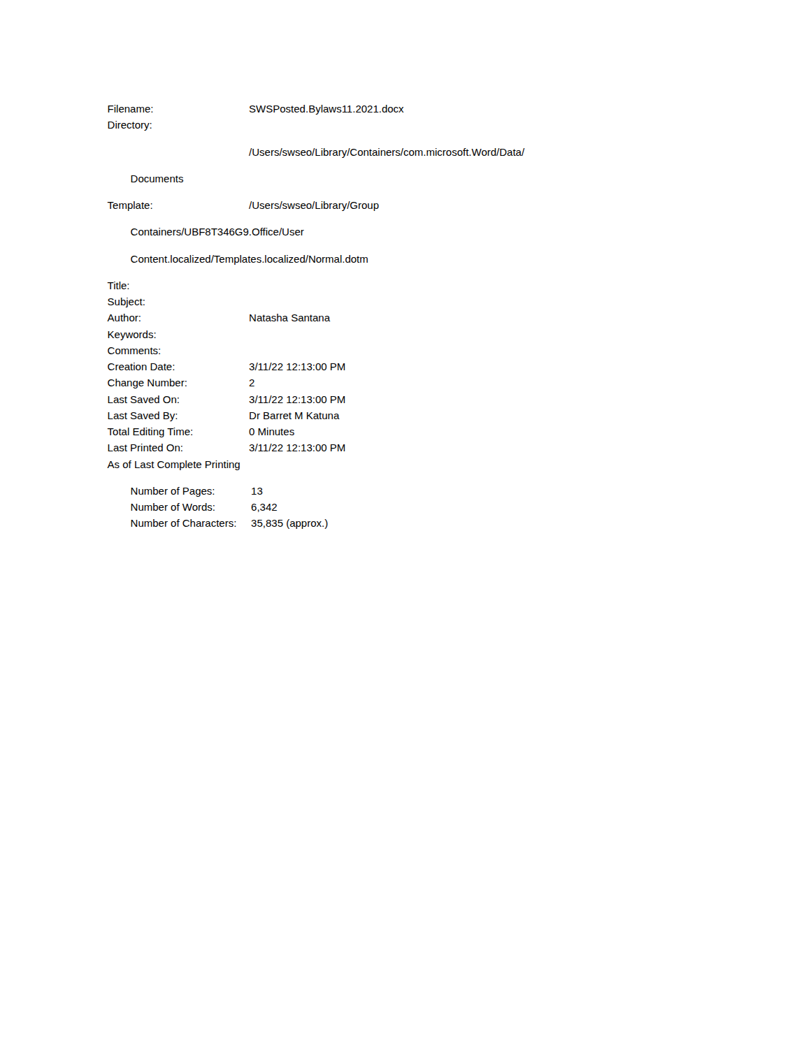Filename:
SWSPosted.Bylaws11.2021.docx
Directory:
/Users/swseo/Library/Containers/com.microsoft.Word/Data/
Documents
Template:
/Users/swseo/Library/Group
Containers/UBF8T346G9.Office/User
Content.localized/Templates.localized/Normal.dotm
Title:
Subject:
Author:
Natasha Santana
Keywords:
Comments:
Creation Date:
3/11/22 12:13:00 PM
Change Number:
2
Last Saved On:
3/11/22 12:13:00 PM
Last Saved By:
Dr Barret M Katuna
Total Editing Time:
0 Minutes
Last Printed On:
3/11/22 12:13:00 PM
As of Last Complete Printing
Number of Pages: 13
Number of Words: 6,342
Number of Characters: 35,835 (approx.)